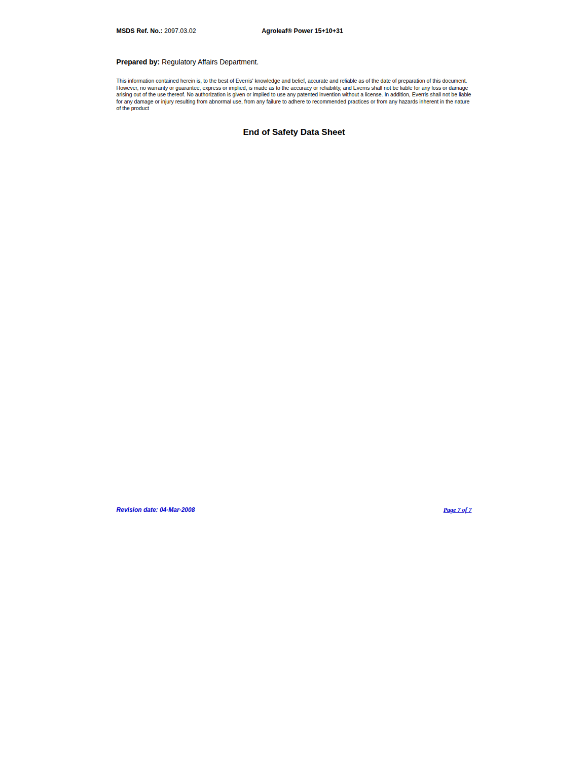MSDS Ref. No.: 2097.03.02
Agroleaf® Power 15+10+31
Prepared by: Regulatory Affairs Department.
This information contained herein is, to the best of Everris' knowledge and belief, accurate and reliable as of the date of preparation of this document. However, no warranty or guarantee, express or implied, is made as to the accuracy or reliability, and Everris shall not be liable for any loss or damage arising out of the use thereof. No authorization is given or implied to use any patented invention without a license. In addition, Everris shall not be liable for any damage or injury resulting from abnormal use, from any failure to adhere to recommended practices or from any hazards inherent in the nature of the product
End of Safety Data Sheet
Revision date: 04-Mar-2008 Page 7 of 7